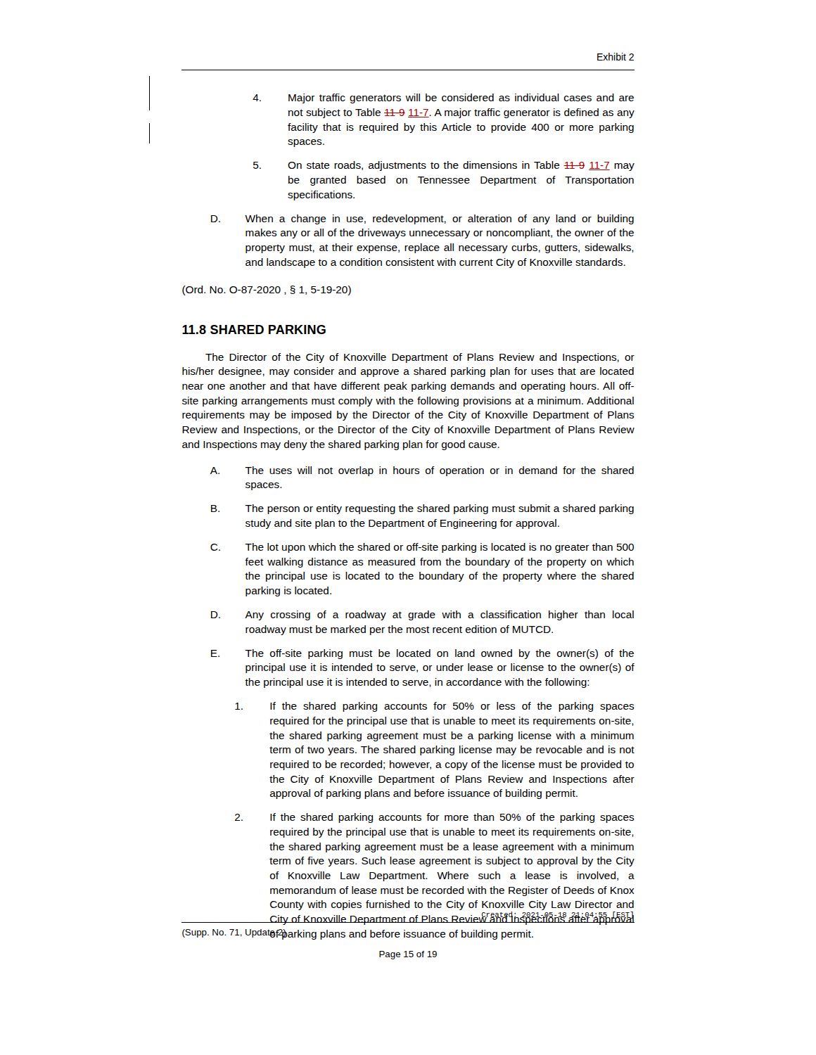Exhibit 2
4.
Major traffic generators will be considered as individual cases and are not subject to Table 11-9 11-7. A major traffic generator is defined as any facility that is required by this Article to provide 400 or more parking spaces.
5.
On state roads, adjustments to the dimensions in Table 11-9 11-7 may be granted based on Tennessee Department of Transportation specifications.
D.
When a change in use, redevelopment, or alteration of any land or building makes any or all of the driveways unnecessary or noncompliant, the owner of the property must, at their expense, replace all necessary curbs, gutters, sidewalks, and landscape to a condition consistent with current City of Knoxville standards.
(Ord. No. O-87-2020 , § 1, 5-19-20)
11.8 SHARED PARKING
The Director of the City of Knoxville Department of Plans Review and Inspections, or his/her designee, may consider and approve a shared parking plan for uses that are located near one another and that have different peak parking demands and operating hours. All off-site parking arrangements must comply with the following provisions at a minimum. Additional requirements may be imposed by the Director of the City of Knoxville Department of Plans Review and Inspections, or the Director of the City of Knoxville Department of Plans Review and Inspections may deny the shared parking plan for good cause.
A.
The uses will not overlap in hours of operation or in demand for the shared spaces.
B.
The person or entity requesting the shared parking must submit a shared parking study and site plan to the Department of Engineering for approval.
C.
The lot upon which the shared or off-site parking is located is no greater than 500 feet walking distance as measured from the boundary of the property on which the principal use is located to the boundary of the property where the shared parking is located.
D.
Any crossing of a roadway at grade with a classification higher than local roadway must be marked per the most recent edition of MUTCD.
E.
The off-site parking must be located on land owned by the owner(s) of the principal use it is intended to serve, or under lease or license to the owner(s) of the principal use it is intended to serve, in accordance with the following:
1.
If the shared parking accounts for 50% or less of the parking spaces required for the principal use that is unable to meet its requirements on-site, the shared parking agreement must be a parking license with a minimum term of two years. The shared parking license may be revocable and is not required to be recorded; however, a copy of the license must be provided to the City of Knoxville Department of Plans Review and Inspections after approval of parking plans and before issuance of building permit.
2.
If the shared parking accounts for more than 50% of the parking spaces required by the principal use that is unable to meet its requirements on-site, the shared parking agreement must be a lease agreement with a minimum term of five years. Such lease agreement is subject to approval by the City of Knoxville Law Department. Where such a lease is involved, a memorandum of lease must be recorded with the Register of Deeds of Knox County with copies furnished to the City of Knoxville City Law Director and City of Knoxville Department of Plans Review and Inspections after approval of parking plans and before issuance of building permit.
Created: 2021-05-18 21:04:55 [EST]
(Supp. No. 71, Update 2)
Page 15 of 19